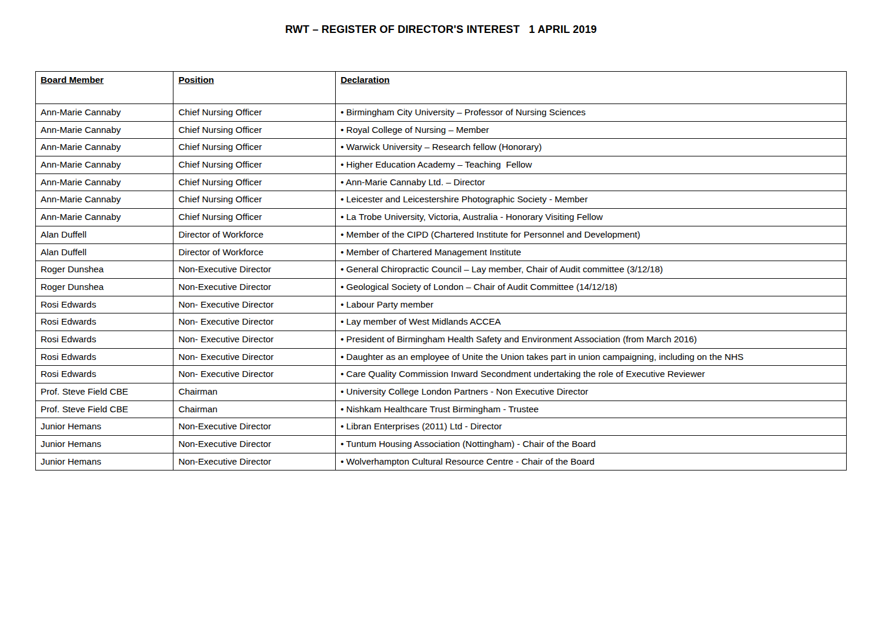RWT – REGISTER OF DIRECTOR'S INTEREST 1 APRIL 2019
| Board Member | Position | Declaration |
| --- | --- | --- |
| Ann-Marie Cannaby | Chief Nursing Officer | • Birmingham City University – Professor of Nursing Sciences |
| Ann-Marie Cannaby | Chief Nursing Officer | • Royal College of Nursing – Member |
| Ann-Marie Cannaby | Chief Nursing Officer | • Warwick University – Research fellow (Honorary) |
| Ann-Marie Cannaby | Chief Nursing Officer | • Higher Education Academy – Teaching Fellow |
| Ann-Marie Cannaby | Chief Nursing Officer | • Ann-Marie Cannaby Ltd. – Director |
| Ann-Marie Cannaby | Chief Nursing Officer | • Leicester and Leicestershire Photographic Society - Member |
| Ann-Marie Cannaby | Chief Nursing Officer | • La Trobe University, Victoria, Australia - Honorary Visiting Fellow |
| Alan Duffell | Director of Workforce | • Member of the CIPD (Chartered Institute for Personnel and Development) |
| Alan Duffell | Director of Workforce | • Member of Chartered Management Institute |
| Roger Dunshea | Non-Executive Director | • General Chiropractic Council – Lay member, Chair of Audit committee (3/12/18) |
| Roger Dunshea | Non-Executive Director | • Geological Society of London – Chair of Audit Committee (14/12/18) |
| Rosi Edwards | Non- Executive Director | • Labour Party member |
| Rosi Edwards | Non- Executive Director | • Lay member of West Midlands ACCEA |
| Rosi Edwards | Non- Executive Director | • President of Birmingham Health Safety and Environment Association (from March 2016) |
| Rosi Edwards | Non- Executive Director | • Daughter as an employee of Unite the Union takes part in union campaigning, including on the NHS |
| Rosi Edwards | Non- Executive Director | • Care Quality Commission Inward Secondment undertaking the role of Executive Reviewer |
| Prof. Steve Field CBE | Chairman | • University College London Partners - Non Executive Director |
| Prof. Steve Field CBE | Chairman | • Nishkam Healthcare Trust Birmingham - Trustee |
| Junior Hemans | Non-Executive Director | • Libran Enterprises (2011) Ltd - Director |
| Junior Hemans | Non-Executive Director | • Tuntum Housing Association (Nottingham) - Chair of the Board |
| Junior Hemans | Non-Executive Director | • Wolverhampton Cultural Resource Centre - Chair of the Board |